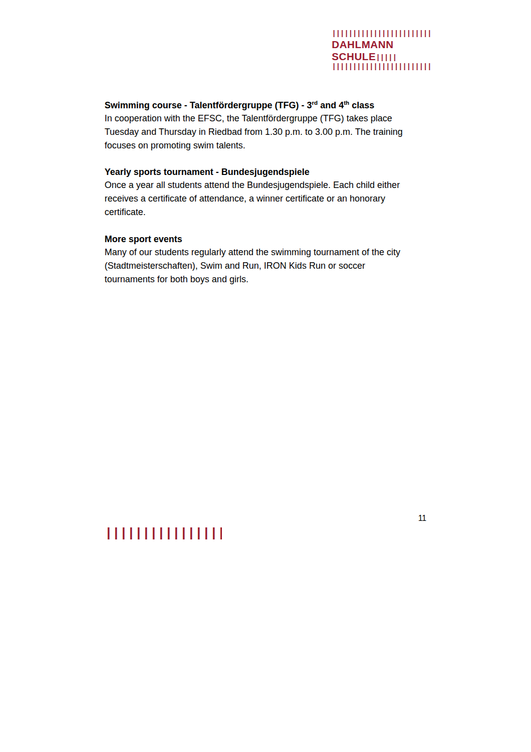||||||||||||||||||||||||
DAHLMANN
SCHULE|||||
||||||||||||||||||||||||
Swimming course - Talentfördergruppe (TFG) - 3rd and 4th class
In cooperation with the EFSC, the Talentfördergruppe (TFG) takes place Tuesday and Thursday in Riedbad from 1.30 p.m. to 3.00 p.m. The training focuses on promoting swim talents.
Yearly sports tournament - Bundesjugendspiele
Once a year all students attend the Bundesjugendspiele. Each child either receives a certificate of attendance, a winner certificate or an honorary certificate.
More sport events
Many of our students regularly attend the swimming tournament of the city (Stadtmeisterschaften), Swim and Run, IRON Kids Run or soccer tournaments for both boys and girls.
||||||||||||||||||||||||
11